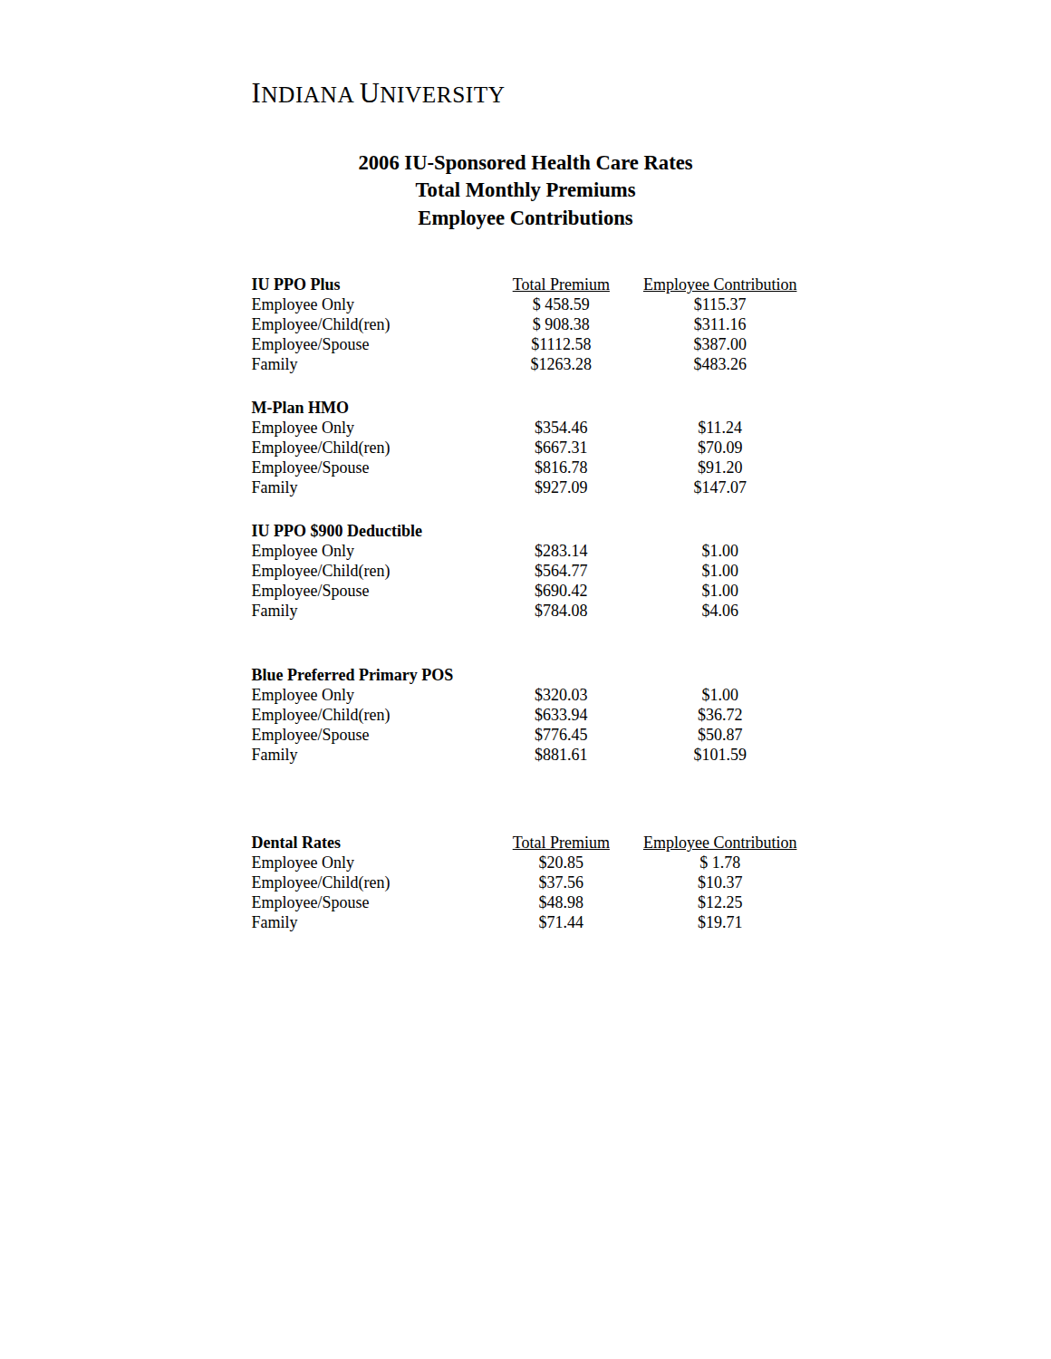INDIANA UNIVERSITY
2006 IU-Sponsored Health Care Rates
Total Monthly Premiums
Employee Contributions
| IU PPO Plus | Total Premium | Employee Contribution |
| Employee Only | $ 458.59 | $115.37 |
| Employee/Child(ren) | $ 908.38 | $311.16 |
| Employee/Spouse | $1112.58 | $387.00 |
| Family | $1263.28 | $483.26 |
| M-Plan HMO | | |
| Employee Only | $354.46 | $11.24 |
| Employee/Child(ren) | $667.31 | $70.09 |
| Employee/Spouse | $816.78 | $91.20 |
| Family | $927.09 | $147.07 |
| IU PPO $900 Deductible | | |
| Employee Only | $283.14 | $1.00 |
| Employee/Child(ren) | $564.77 | $1.00 |
| Employee/Spouse | $690.42 | $1.00 |
| Family | $784.08 | $4.06 |
| Blue Preferred Primary POS | | |
| Employee Only | $320.03 | $1.00 |
| Employee/Child(ren) | $633.94 | $36.72 |
| Employee/Spouse | $776.45 | $50.87 |
| Family | $881.61 | $101.59 |
| Dental Rates | Total Premium | Employee Contribution |
| Employee Only | $20.85 | $ 1.78 |
| Employee/Child(ren) | $37.56 | $10.37 |
| Employee/Spouse | $48.98 | $12.25 |
| Family | $71.44 | $19.71 |